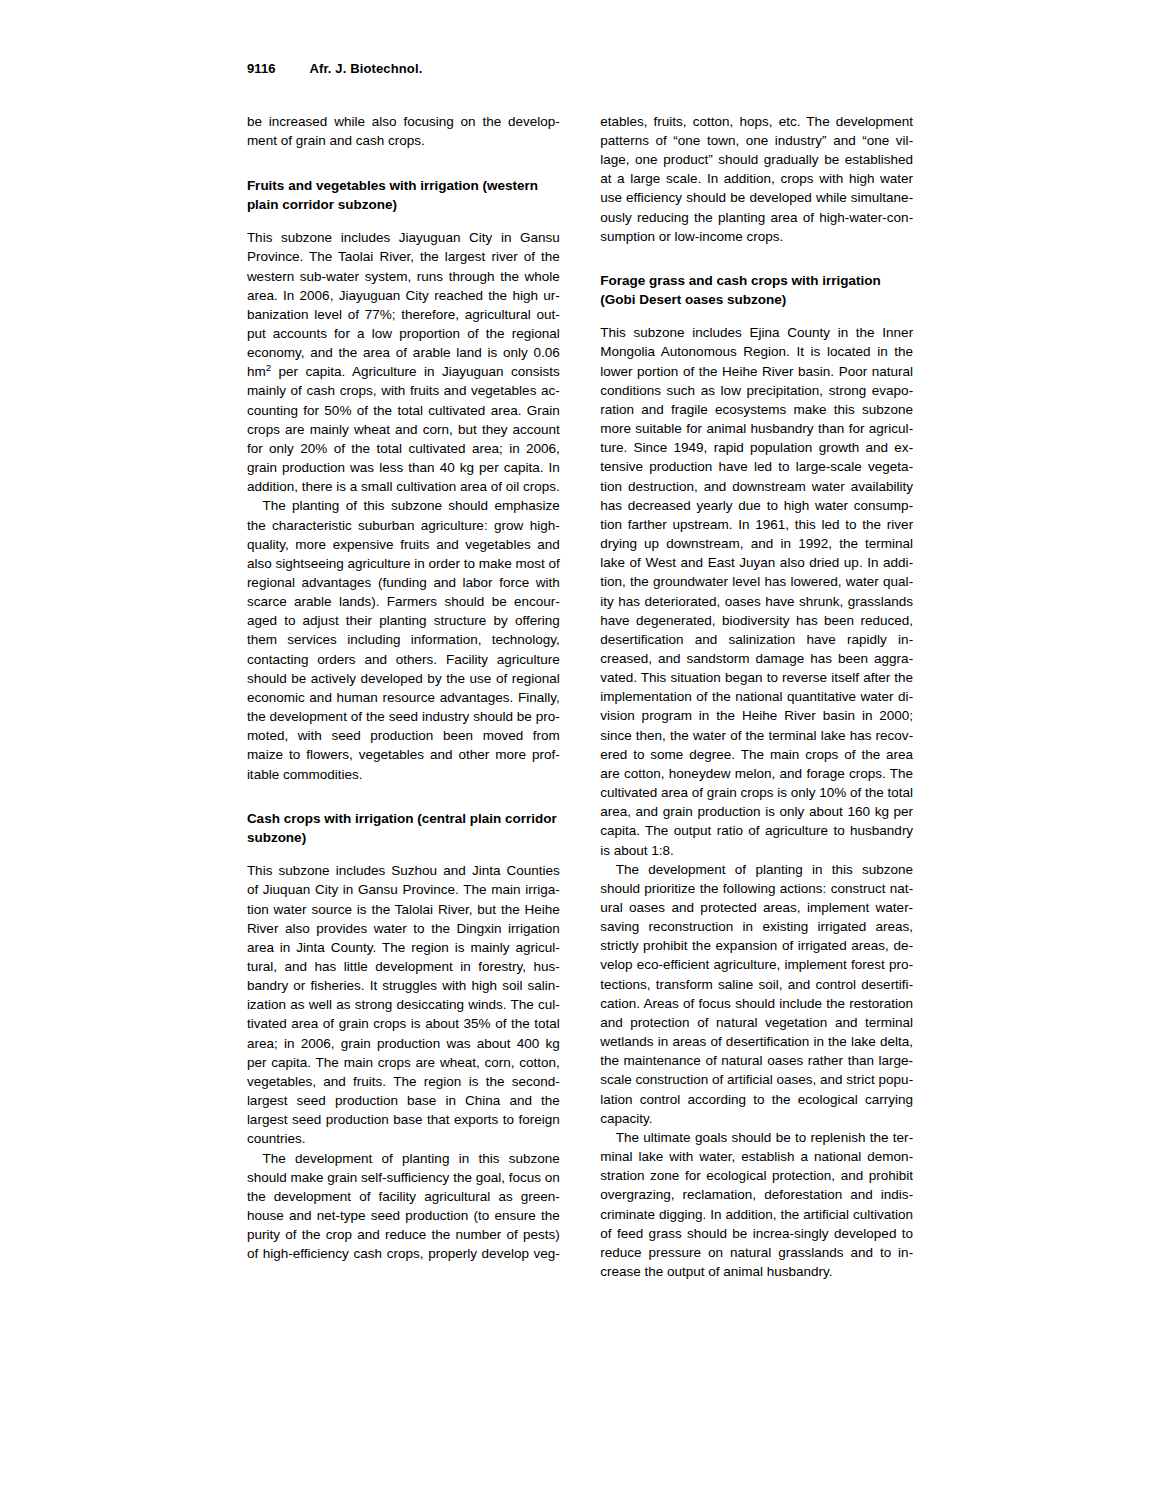9116 Afr. J. Biotechnol.
be increased while also focusing on the development of grain and cash crops.
Fruits and vegetables with irrigation (western plain corridor subzone)
This subzone includes Jiayuguan City in Gansu Province. The Taolai River, the largest river of the western sub-water system, runs through the whole area. In 2006, Jiayuguan City reached the high urbanization level of 77%; therefore, agricultural output accounts for a low proportion of the regional economy, and the area of arable land is only 0.06 hm2 per capita. Agriculture in Jiayuguan consists mainly of cash crops, with fruits and vegetables accounting for 50% of the total cultivated area. Grain crops are mainly wheat and corn, but they account for only 20% of the total cultivated area; in 2006, grain production was less than 40 kg per capita. In addition, there is a small cultivation area of oil crops.
The planting of this subzone should emphasize the characteristic suburban agriculture: grow high-quality, more expensive fruits and vegetables and also sightseeing agriculture in order to make most of regional advantages (funding and labor force with scarce arable lands). Farmers should be encouraged to adjust their planting structure by offering them services including information, technology, contacting orders and others. Facility agriculture should be actively developed by the use of regional economic and human resource advantages. Finally, the development of the seed industry should be promoted, with seed production been moved from maize to flowers, vegetables and other more profitable commodities.
Cash crops with irrigation (central plain corridor subzone)
This subzone includes Suzhou and Jinta Counties of Jiuquan City in Gansu Province. The main irrigation water source is the Talolai River, but the Heihe River also provides water to the Dingxin irrigation area in Jinta County. The region is mainly agricultural, and has little development in forestry, husbandry or fisheries. It struggles with high soil salinization as well as strong desiccating winds. The cultivated area of grain crops is about 35% of the total area; in 2006, grain production was about 400 kg per capita. The main crops are wheat, corn, cotton, vegetables, and fruits. The region is the second-largest seed production base in China and the largest seed production base that exports to foreign countries.
The development of planting in this subzone should make grain self-sufficiency the goal, focus on the development of facility agricultural as greenhouse and net-type seed production (to ensure the purity of the crop and reduce the number of pests) of high-efficiency cash crops, properly develop vegetables, fruits, cotton, hops, etc. The development patterns of “one town, one industry” and “one village, one product” should gradually be established at a large scale. In addition, crops with high water use efficiency should be developed while simultaneously reducing the planting area of high-water-consumption or low-income crops.
Forage grass and cash crops with irrigation (Gobi Desert oases subzone)
This subzone includes Ejina County in the Inner Mongolia Autonomous Region. It is located in the lower portion of the Heihe River basin. Poor natural conditions such as low precipitation, strong evaporation and fragile ecosystems make this subzone more suitable for animal husbandry than for agriculture. Since 1949, rapid population growth and extensive production have led to large-scale vegetation destruction, and downstream water availability has decreased yearly due to high water consumption farther upstream. In 1961, this led to the river drying up downstream, and in 1992, the terminal lake of West and East Juyan also dried up. In addition, the groundwater level has lowered, water quality has deteriorated, oases have shrunk, grasslands have degenerated, biodiversity has been reduced, desertification and salinization have rapidly increased, and sandstorm damage has been aggravated. This situation began to reverse itself after the implementation of the national quantitative water division program in the Heihe River basin in 2000; since then, the water of the terminal lake has recovered to some degree. The main crops of the area are cotton, honeydew melon, and forage crops. The cultivated area of grain crops is only 10% of the total area, and grain production is only about 160 kg per capita. The output ratio of agriculture to husbandry is about 1:8.
The development of planting in this subzone should prioritize the following actions: construct natural oases and protected areas, implement water-saving reconstruction in existing irrigated areas, strictly prohibit the expansion of irrigated areas, develop eco-efficient agriculture, implement forest protections, transform saline soil, and control desertification. Areas of focus should include the restoration and protection of natural vegetation and terminal wetlands in areas of desertification in the lake delta, the maintenance of natural oases rather than large-scale construction of artificial oases, and strict population control according to the ecological carrying capacity.
The ultimate goals should be to replenish the terminal lake with water, establish a national demonstration zone for ecological protection, and prohibit overgrazing, reclamation, deforestation and indiscriminate digging. In addition, the artificial cultivation of feed grass should be increa-singly developed to reduce pressure on natural grasslands and to increase the output of animal husbandry.